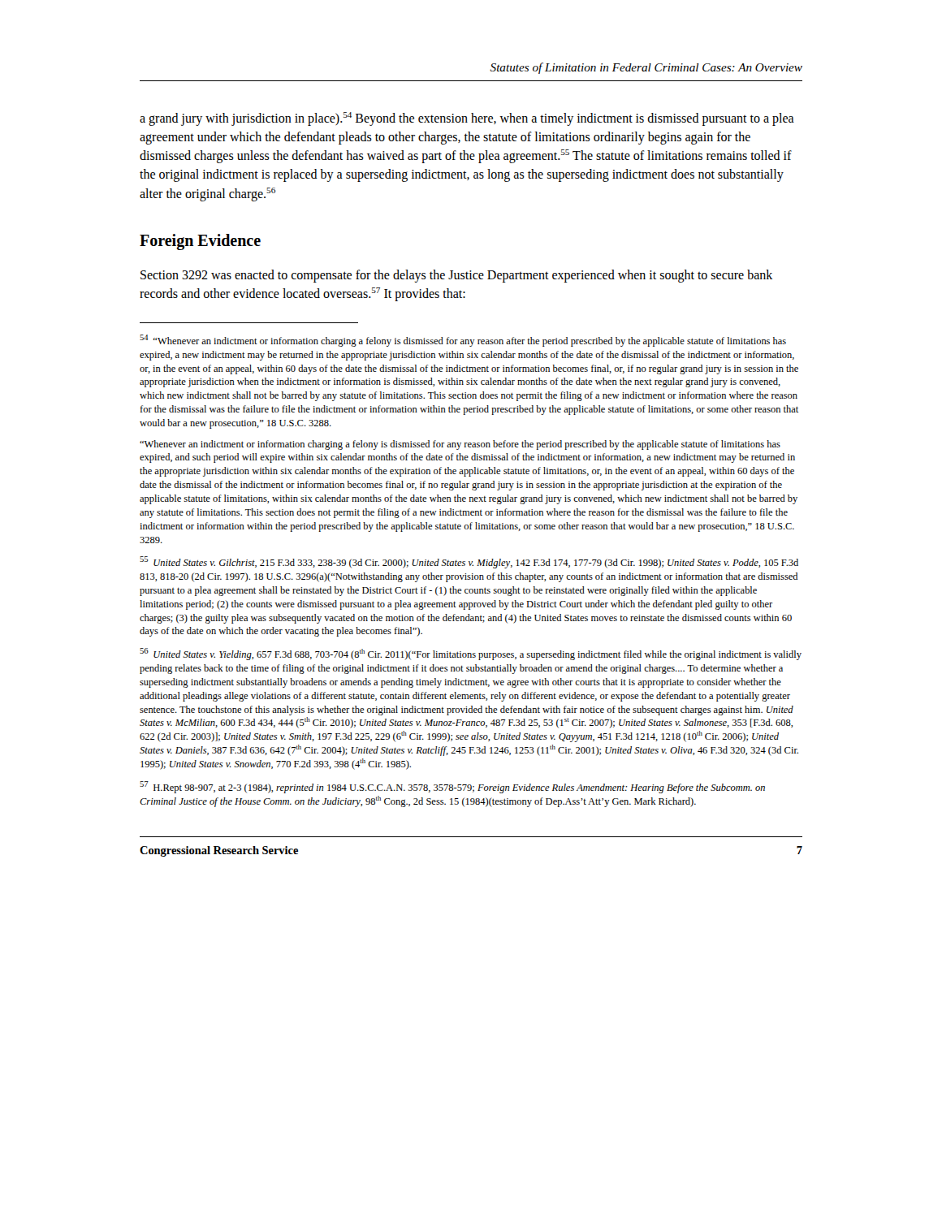Statutes of Limitation in Federal Criminal Cases: An Overview
a grand jury with jurisdiction in place).54 Beyond the extension here, when a timely indictment is dismissed pursuant to a plea agreement under which the defendant pleads to other charges, the statute of limitations ordinarily begins again for the dismissed charges unless the defendant has waived as part of the plea agreement.55 The statute of limitations remains tolled if the original indictment is replaced by a superseding indictment, as long as the superseding indictment does not substantially alter the original charge.56
Foreign Evidence
Section 3292 was enacted to compensate for the delays the Justice Department experienced when it sought to secure bank records and other evidence located overseas.57 It provides that:
54 “Whenever an indictment or information charging a felony is dismissed for any reason after the period prescribed by the applicable statute of limitations has expired, a new indictment may be returned in the appropriate jurisdiction within six calendar months of the date of the dismissal of the indictment or information, or, in the event of an appeal, within 60 days of the date the dismissal of the indictment or information becomes final, or, if no regular grand jury is in session in the appropriate jurisdiction when the indictment or information is dismissed, within six calendar months of the date when the next regular grand jury is convened, which new indictment shall not be barred by any statute of limitations. This section does not permit the filing of a new indictment or information where the reason for the dismissal was the failure to file the indictment or information within the period prescribed by the applicable statute of limitations, or some other reason that would bar a new prosecution,” 18 U.S.C. 3288.
“Whenever an indictment or information charging a felony is dismissed for any reason before the period prescribed by the applicable statute of limitations has expired, and such period will expire within six calendar months of the date of the dismissal of the indictment or information, a new indictment may be returned in the appropriate jurisdiction within six calendar months of the expiration of the applicable statute of limitations, or, in the event of an appeal, within 60 days of the date the dismissal of the indictment or information becomes final or, if no regular grand jury is in session in the appropriate jurisdiction at the expiration of the applicable statute of limitations, within six calendar months of the date when the next regular grand jury is convened, which new indictment shall not be barred by any statute of limitations. This section does not permit the filing of a new indictment or information where the reason for the dismissal was the failure to file the indictment or information within the period prescribed by the applicable statute of limitations, or some other reason that would bar a new prosecution,” 18 U.S.C. 3289.
55 United States v. Gilchrist, 215 F.3d 333, 238-39 (3d Cir. 2000); United States v. Midgley, 142 F.3d 174, 177-79 (3d Cir. 1998); United States v. Podde, 105 F.3d 813, 818-20 (2d Cir. 1997). 18 U.S.C. 3296(a)(“Notwithstanding any other provision of this chapter, any counts of an indictment or information that are dismissed pursuant to a plea agreement shall be reinstated by the District Court if - (1) the counts sought to be reinstated were originally filed within the applicable limitations period; (2) the counts were dismissed pursuant to a plea agreement approved by the District Court under which the defendant pled guilty to other charges; (3) the guilty plea was subsequently vacated on the motion of the defendant; and (4) the United States moves to reinstate the dismissed counts within 60 days of the date on which the order vacating the plea becomes final”).
56 United States v. Yielding, 657 F.3d 688, 703-704 (8th Cir. 2011)(“For limitations purposes, a superseding indictment filed while the original indictment is validly pending relates back to the time of filing of the original indictment if it does not substantially broaden or amend the original charges.... To determine whether a superseding indictment substantially broadens or amends a pending timely indictment, we agree with other courts that it is appropriate to consider whether the additional pleadings allege violations of a different statute, contain different elements, rely on different evidence, or expose the defendant to a potentially greater sentence. The touchstone of this analysis is whether the original indictment provided the defendant with fair notice of the subsequent charges against him. United States v. McMilian, 600 F.3d 434, 444 (5th Cir. 2010); United States v. Munoz-Franco, 487 F.3d 25, 53 (1st Cir. 2007); United States v. Salmonese, 353 [F.3d. 608, 622 (2d Cir. 2003)]; United States v. Smith, 197 F.3d 225, 229 (6th Cir. 1999); see also, United States v. Qayyum, 451 F.3d 1214, 1218 (10th Cir. 2006); United States v. Daniels, 387 F.3d 636, 642 (7th Cir. 2004); United States v. Ratcliff, 245 F.3d 1246, 1253 (11th Cir. 2001); United States v. Oliva, 46 F.3d 320, 324 (3d Cir. 1995); United States v. Snowden, 770 F.2d 393, 398 (4th Cir. 1985).
57 H.Rept 98-907, at 2-3 (1984), reprinted in 1984 U.S.C.C.A.N. 3578, 3578-579; Foreign Evidence Rules Amendment: Hearing Before the Subcomm. on Criminal Justice of the House Comm. on the Judiciary, 98th Cong., 2d Sess. 15 (1984)(testimony of Dep.Ass’t Att’y Gen. Mark Richard).
Congressional Research Service 7